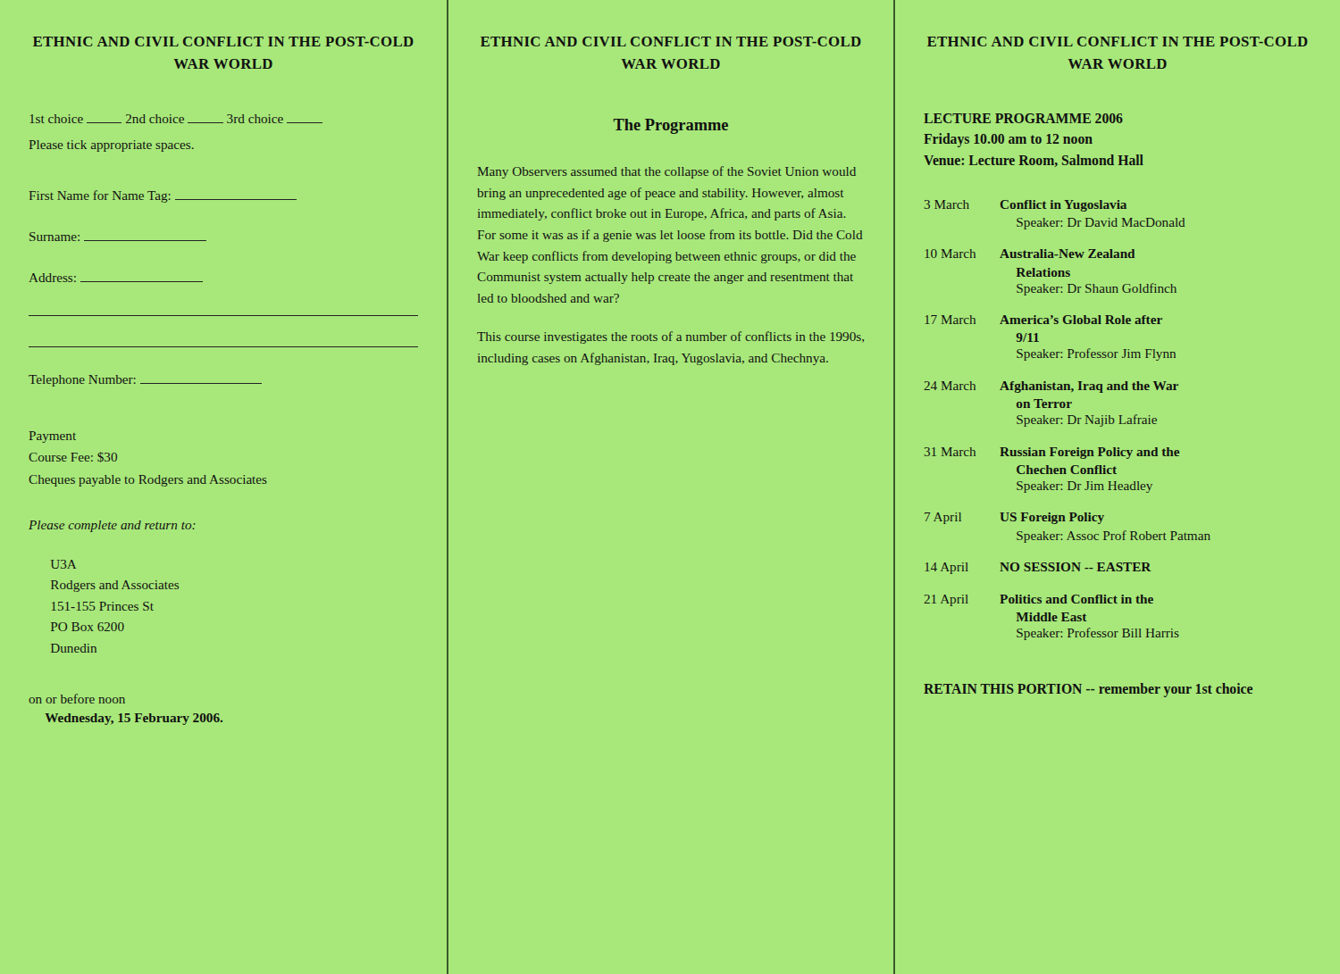Ethnic and Civil Conflict in the Post-Cold War World
1st choice 2nd choice 3rd choice
Please tick appropriate spaces.
First Name for Name Tag:
Surname:
Address:
Telephone Number:
Payment
Course Fee: $30
Cheques payable to Rodgers and Associates
Please complete and return to:
U3A
Rodgers and Associates
151-155 Princes St
PO Box 6200
Dunedin
on or before noon Wednesday, 15 February 2006.
Ethnic and Civil Conflict in the Post-Cold War World
The Programme
Many Observers assumed that the collapse of the Soviet Union would bring an unprecedented age of peace and stability. However, almost immediately, conflict broke out in Europe, Africa, and parts of Asia. For some it was as if a genie was let loose from its bottle. Did the Cold War keep conflicts from developing between ethnic groups, or did the Communist system actually help create the anger and resentment that led to bloodshed and war?
This course investigates the roots of a number of conflicts in the 1990s, including cases on Afghanistan, Iraq, Yugoslavia, and Chechnya.
Ethnic and Civil Conflict in the Post-Cold War World
LECTURE PROGRAMME 2006
Fridays 10.00 am to 12 noon
Venue: Lecture Room, Salmond Hall
| 3 March | Conflict in Yugoslavia Speaker: Dr David MacDonald |
| 10 March | Australia-New Zealand Relations Speaker: Dr Shaun Goldfinch |
| 17 March | America’s Global Role after 9/11 Speaker: Professor Jim Flynn |
| 24 March | Afghanistan, Iraq and the War on Terror Speaker: Dr Najib Lafraie |
| 31 March | Russian Foreign Policy and the Chechen Conflict Speaker: Dr Jim Headley |
| 7 April | US Foreign Policy Speaker: Assoc Prof Robert Patman |
| 14 April | NO SESSION -- EASTER |
| 21 April | Politics and Conflict in the Middle East Speaker: Professor Bill Harris |
RETAIN THIS PORTION -- remember your 1st choice